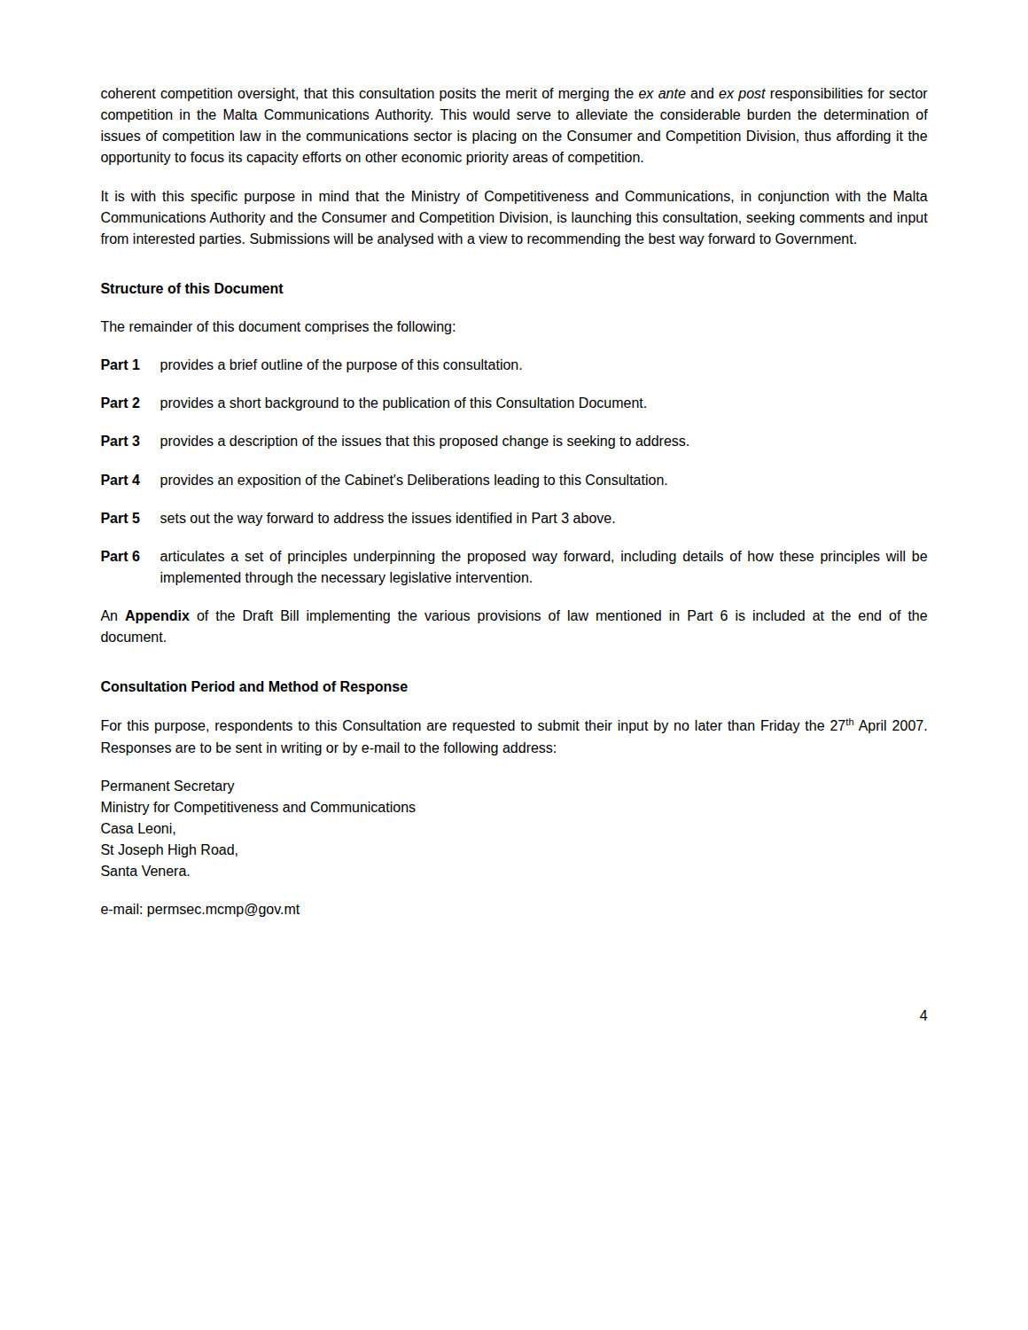coherent competition oversight, that this consultation posits the merit of merging the ex ante and ex post responsibilities for sector competition in the Malta Communications Authority. This would serve to alleviate the considerable burden the determination of issues of competition law in the communications sector is placing on the Consumer and Competition Division, thus affording it the opportunity to focus its capacity efforts on other economic priority areas of competition.
It is with this specific purpose in mind that the Ministry of Competitiveness and Communications, in conjunction with the Malta Communications Authority and the Consumer and Competition Division, is launching this consultation, seeking comments and input from interested parties. Submissions will be analysed with a view to recommending the best way forward to Government.
Structure of this Document
The remainder of this document comprises the following:
Part 1 provides a brief outline of the purpose of this consultation.
Part 2 provides a short background to the publication of this Consultation Document.
Part 3 provides a description of the issues that this proposed change is seeking to address.
Part 4 provides an exposition of the Cabinet's Deliberations leading to this Consultation.
Part 5 sets out the way forward to address the issues identified in Part 3 above.
Part 6 articulates a set of principles underpinning the proposed way forward, including details of how these principles will be implemented through the necessary legislative intervention.
An Appendix of the Draft Bill implementing the various provisions of law mentioned in Part 6 is included at the end of the document.
Consultation Period and Method of Response
For this purpose, respondents to this Consultation are requested to submit their input by no later than Friday the 27th April 2007. Responses are to be sent in writing or by e-mail to the following address:
Permanent Secretary
Ministry for Competitiveness and Communications
Casa Leoni,
St Joseph High Road,
Santa Venera.
e-mail: permsec.mcmp@gov.mt
4